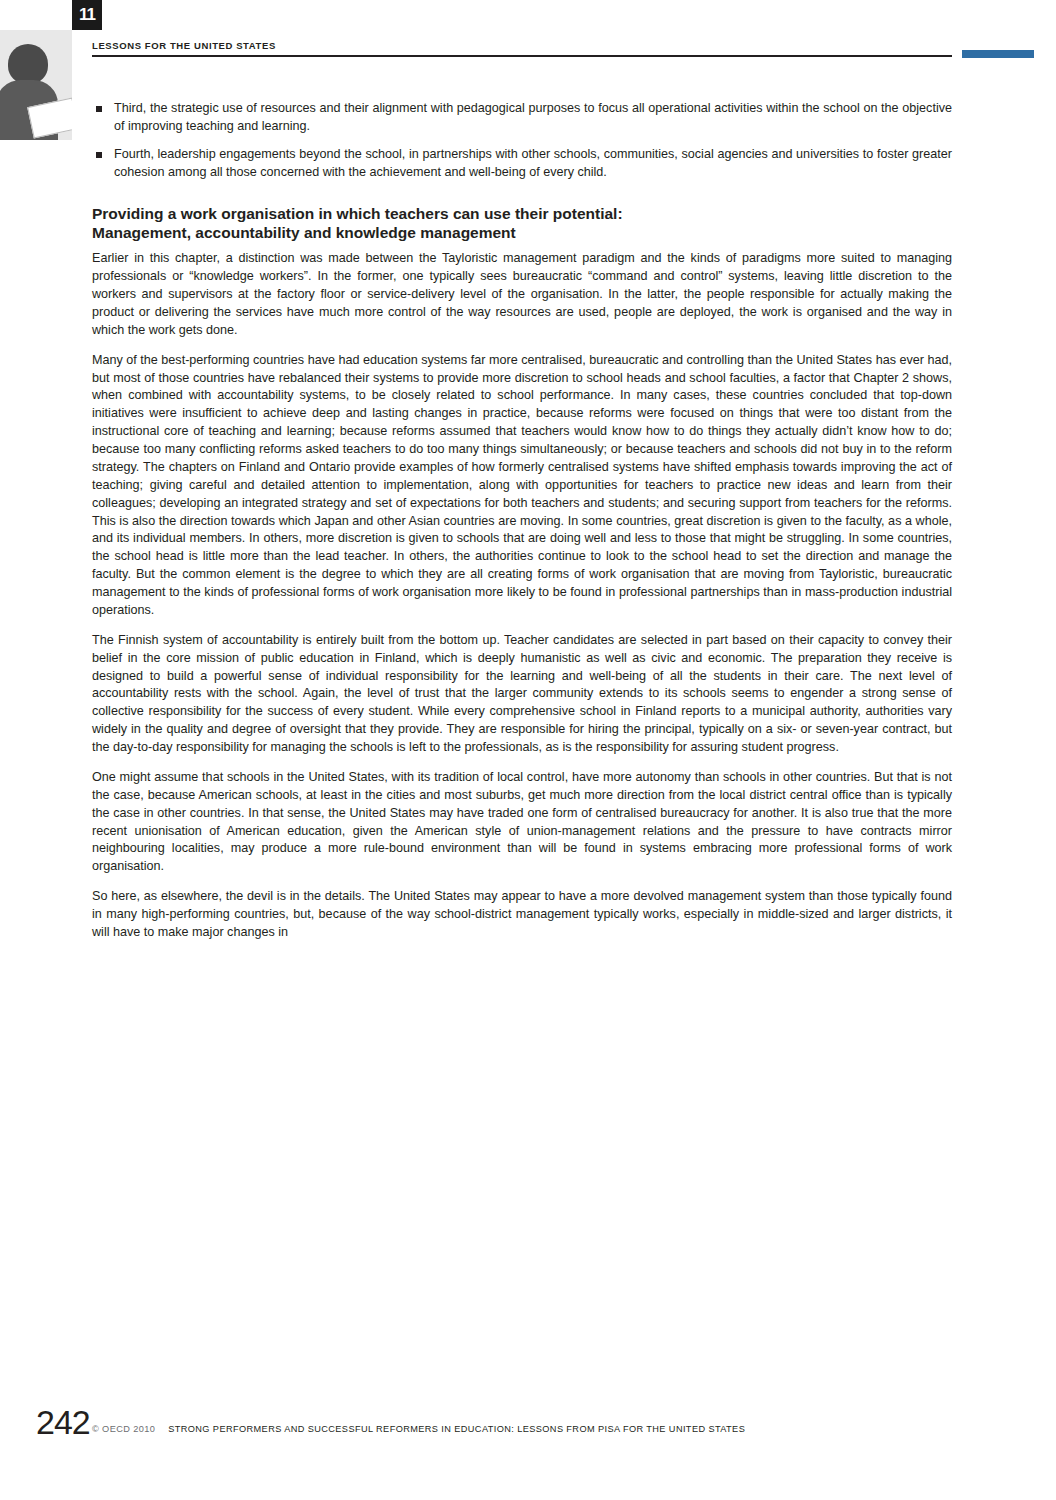11
Lessons for the United States
Third, the strategic use of resources and their alignment with pedagogical purposes to focus all operational activities within the school on the objective of improving teaching and learning.
Fourth, leadership engagements beyond the school, in partnerships with other schools, communities, social agencies and universities to foster greater cohesion among all those concerned with the achievement and well-being of every child.
Providing a work organisation in which teachers can use their potential:
Management, accountability and knowledge management
Earlier in this chapter, a distinction was made between the Tayloristic management paradigm and the kinds of paradigms more suited to managing professionals or “knowledge workers”. In the former, one typically sees bureaucratic “command and control” systems, leaving little discretion to the workers and supervisors at the factory floor or service-delivery level of the organisation. In the latter, the people responsible for actually making the product or delivering the services have much more control of the way resources are used, people are deployed, the work is organised and the way in which the work gets done.
Many of the best-performing countries have had education systems far more centralised, bureaucratic and controlling than the United States has ever had, but most of those countries have rebalanced their systems to provide more discretion to school heads and school faculties, a factor that Chapter 2 shows, when combined with accountability systems, to be closely related to school performance. In many cases, these countries concluded that top-down initiatives were insufficient to achieve deep and lasting changes in practice, because reforms were focused on things that were too distant from the instructional core of teaching and learning; because reforms assumed that teachers would know how to do things they actually didn’t know how to do; because too many conflicting reforms asked teachers to do too many things simultaneously; or because teachers and schools did not buy in to the reform strategy. The chapters on Finland and Ontario provide examples of how formerly centralised systems have shifted emphasis towards improving the act of teaching; giving careful and detailed attention to implementation, along with opportunities for teachers to practice new ideas and learn from their colleagues; developing an integrated strategy and set of expectations for both teachers and students; and securing support from teachers for the reforms. This is also the direction towards which Japan and other Asian countries are moving. In some countries, great discretion is given to the faculty, as a whole, and its individual members. In others, more discretion is given to schools that are doing well and less to those that might be struggling. In some countries, the school head is little more than the lead teacher. In others, the authorities continue to look to the school head to set the direction and manage the faculty. But the common element is the degree to which they are all creating forms of work organisation that are moving from Tayloristic, bureaucratic management to the kinds of professional forms of work organisation more likely to be found in professional partnerships than in mass-production industrial operations.
The Finnish system of accountability is entirely built from the bottom up. Teacher candidates are selected in part based on their capacity to convey their belief in the core mission of public education in Finland, which is deeply humanistic as well as civic and economic. The preparation they receive is designed to build a powerful sense of individual responsibility for the learning and well-being of all the students in their care. The next level of accountability rests with the school. Again, the level of trust that the larger community extends to its schools seems to engender a strong sense of collective responsibility for the success of every student. While every comprehensive school in Finland reports to a municipal authority, authorities vary widely in the quality and degree of oversight that they provide. They are responsible for hiring the principal, typically on a six- or seven-year contract, but the day-to-day responsibility for managing the schools is left to the professionals, as is the responsibility for assuring student progress.
One might assume that schools in the United States, with its tradition of local control, have more autonomy than schools in other countries. But that is not the case, because American schools, at least in the cities and most suburbs, get much more direction from the local district central office than is typically the case in other countries. In that sense, the United States may have traded one form of centralised bureaucracy for another. It is also true that the more recent unionisation of American education, given the American style of union-management relations and the pressure to have contracts mirror neighbouring localities, may produce a more rule-bound environment than will be found in systems embracing more professional forms of work organisation.
So here, as elsewhere, the devil is in the details. The United States may appear to have a more devolved management system than those typically found in many high-performing countries, but, because of the way school-district management typically works, especially in middle-sized and larger districts, it will have to make major changes in
242
© OECD 2010 Strong Performers and Successful Reformers in Education: Lessons from PISA for the United States